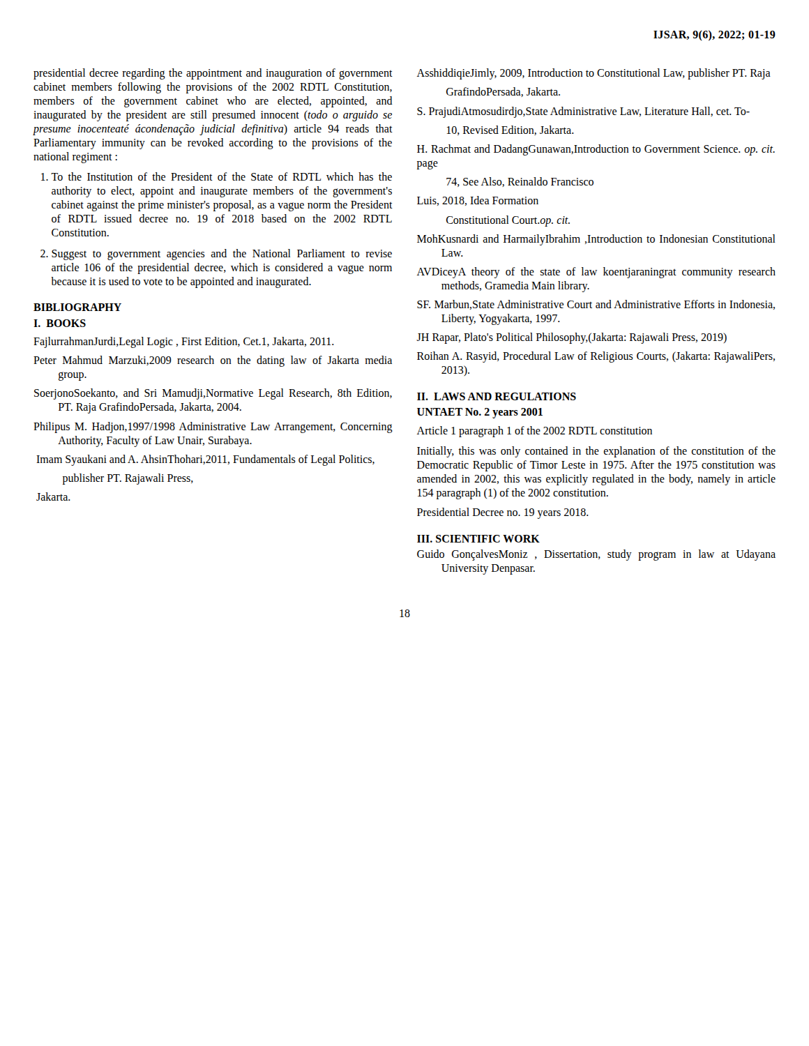IJSAR, 9(6), 2022; 01-19
presidential decree regarding the appointment and inauguration of government cabinet members following the provisions of the 2002 RDTL Constitution, members of the government cabinet who are elected, appointed, and inaugurated by the president are still presumed innocent (todo o arguido se presume inocenteaté ácondenação judicial definitiva) article 94 reads that Parliamentary immunity can be revoked according to the provisions of the national regiment :
To the Institution of the President of the State of RDTL which has the authority to elect, appoint and inaugurate members of the government's cabinet against the prime minister's proposal, as a vague norm the President of RDTL issued decree no. 19 of 2018 based on the 2002 RDTL Constitution.
Suggest to government agencies and the National Parliament to revise article 106 of the presidential decree, which is considered a vague norm because it is used to vote to be appointed and inaugurated.
Bibliography
I. BOOKS
FajlurrahmanJurdi,Legal Logic , First Edition, Cet.1, Jakarta, 2011.
Peter Mahmud Marzuki,2009 research on the dating law of Jakarta media group.
SoerjonoSoekanto, and Sri Mamudji,Normative Legal Research, 8th Edition, PT. Raja GrafindoPersada, Jakarta, 2004.
Philipus M. Hadjon,1997/1998 Administrative Law Arrangement, Concerning Authority, Faculty of Law Unair, Surabaya.
Imam Syaukani and A. AhsinThohari,2011, Fundamentals of Legal Politics,
publisher PT. Rajawali Press,
Jakarta.
AsshiddiqieJimly, 2009, Introduction to Constitutional Law, publisher PT. Raja
GrafindoPersada, Jakarta.
S. PrajudiAtmosudirdjo,State Administrative Law, Literature Hall, cet. To-
10, Revised Edition, Jakarta.
H. Rachmat and DadangGunawan,Introduction to Government Science. op. cit. page
74, See Also, Reinaldo Francisco
Luis, 2018, Idea Formation
Constitutional Court.op. cit.
MohKusnardi and HarmailyIbrahim ,Introduction to Indonesian Constitutional Law.
AVDiceyA theory of the state of law koentjaraningrat community research methods, Gramedia Main library.
SF. Marbun,State Administrative Court and Administrative Efforts in Indonesia, Liberty, Yogyakarta, 1997.
JH Rapar, Plato's Political Philosophy,(Jakarta: Rajawali Press, 2019)
Roihan A. Rasyid, Procedural Law of Religious Courts, (Jakarta: RajawaliPers, 2013).
II. LAWS AND REGULATIONS
UNTAET No. 2 years 2001
Article 1 paragraph 1 of the 2002 RDTL constitution
Initially, this was only contained in the explanation of the constitution of the Democratic Republic of Timor Leste in 1975. After the 1975 constitution was amended in 2002, this was explicitly regulated in the body, namely in article 154 paragraph (1) of the 2002 constitution.
Presidential Decree no. 19 years 2018.
III. SCIENTIFIC WORK
Guido GonçalvesMoniz , Dissertation, study program in law at Udayana University Denpasar.
18